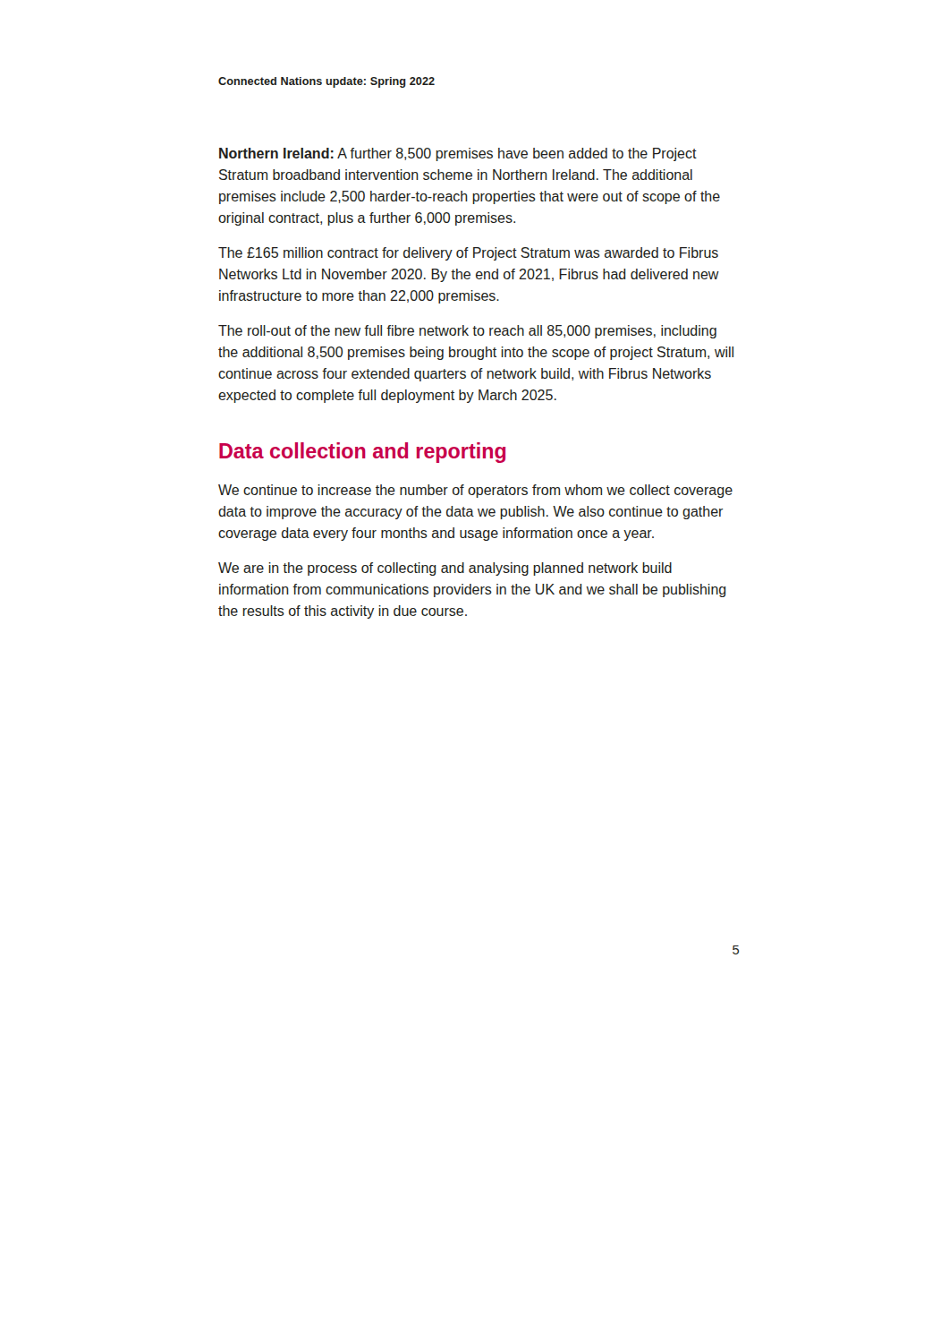Connected Nations update: Spring 2022
Northern Ireland: A further 8,500 premises have been added to the Project Stratum broadband intervention scheme in Northern Ireland. The additional premises include 2,500 harder-to-reach properties that were out of scope of the original contract, plus a further 6,000 premises.
The £165 million contract for delivery of Project Stratum was awarded to Fibrus Networks Ltd in November 2020. By the end of 2021, Fibrus had delivered new infrastructure to more than 22,000 premises.
The roll-out of the new full fibre network to reach all 85,000 premises, including the additional 8,500 premises being brought into the scope of project Stratum, will continue across four extended quarters of network build, with Fibrus Networks expected to complete full deployment by March 2025.
Data collection and reporting
We continue to increase the number of operators from whom we collect coverage data to improve the accuracy of the data we publish. We also continue to gather coverage data every four months and usage information once a year.
We are in the process of collecting and analysing planned network build information from communications providers in the UK and we shall be publishing the results of this activity in due course.
5